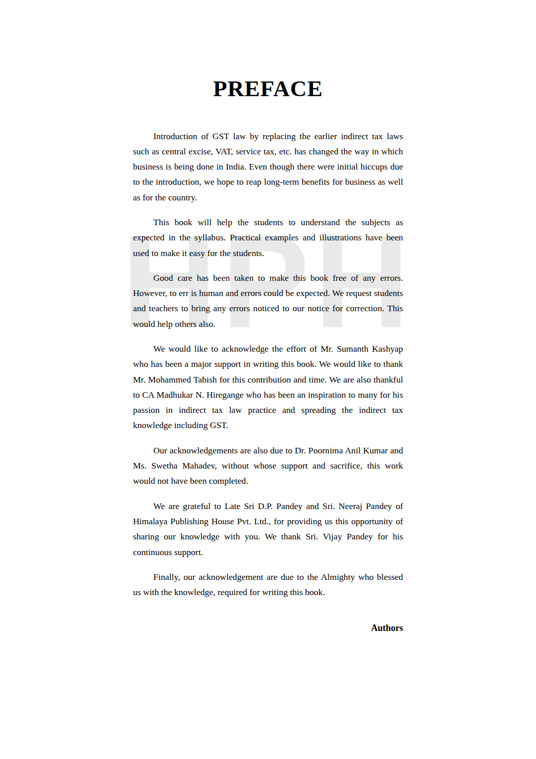HPH
PREFACE
Introduction of GST law by replacing the earlier indirect tax laws such as central excise, VAT, service tax, etc. has changed the way in which business is being done in India. Even though there were initial hiccups due to the introduction, we hope to reap long-term benefits for business as well as for the country.
This book will help the students to understand the subjects as expected in the syllabus. Practical examples and illustrations have been used to make it easy for the students.
Good care has been taken to make this book free of any errors. However, to err is human and errors could be expected. We request students and teachers to bring any errors noticed to our notice for correction. This would help others also.
We would like to acknowledge the effort of Mr. Sumanth Kashyap who has been a major support in writing this book. We would like to thank Mr. Mohammed Tabish for this contribution and time. We are also thankful to CA Madhukar N. Hiregange who has been an inspiration to many for his passion in indirect tax law practice and spreading the indirect tax knowledge including GST.
Our acknowledgements are also due to Dr. Poornima Anil Kumar and Ms. Swetha Mahadev, without whose support and sacrifice, this work would not have been completed.
We are grateful to Late Sri D.P. Pandey and Sri. Neeraj Pandey of Himalaya Publishing House Pvt. Ltd., for providing us this opportunity of sharing our knowledge with you. We thank Sri. Vijay Pandey for his continuous support.
Finally, our acknowledgement are due to the Almighty who blessed us with the knowledge, required for writing this book.
Authors